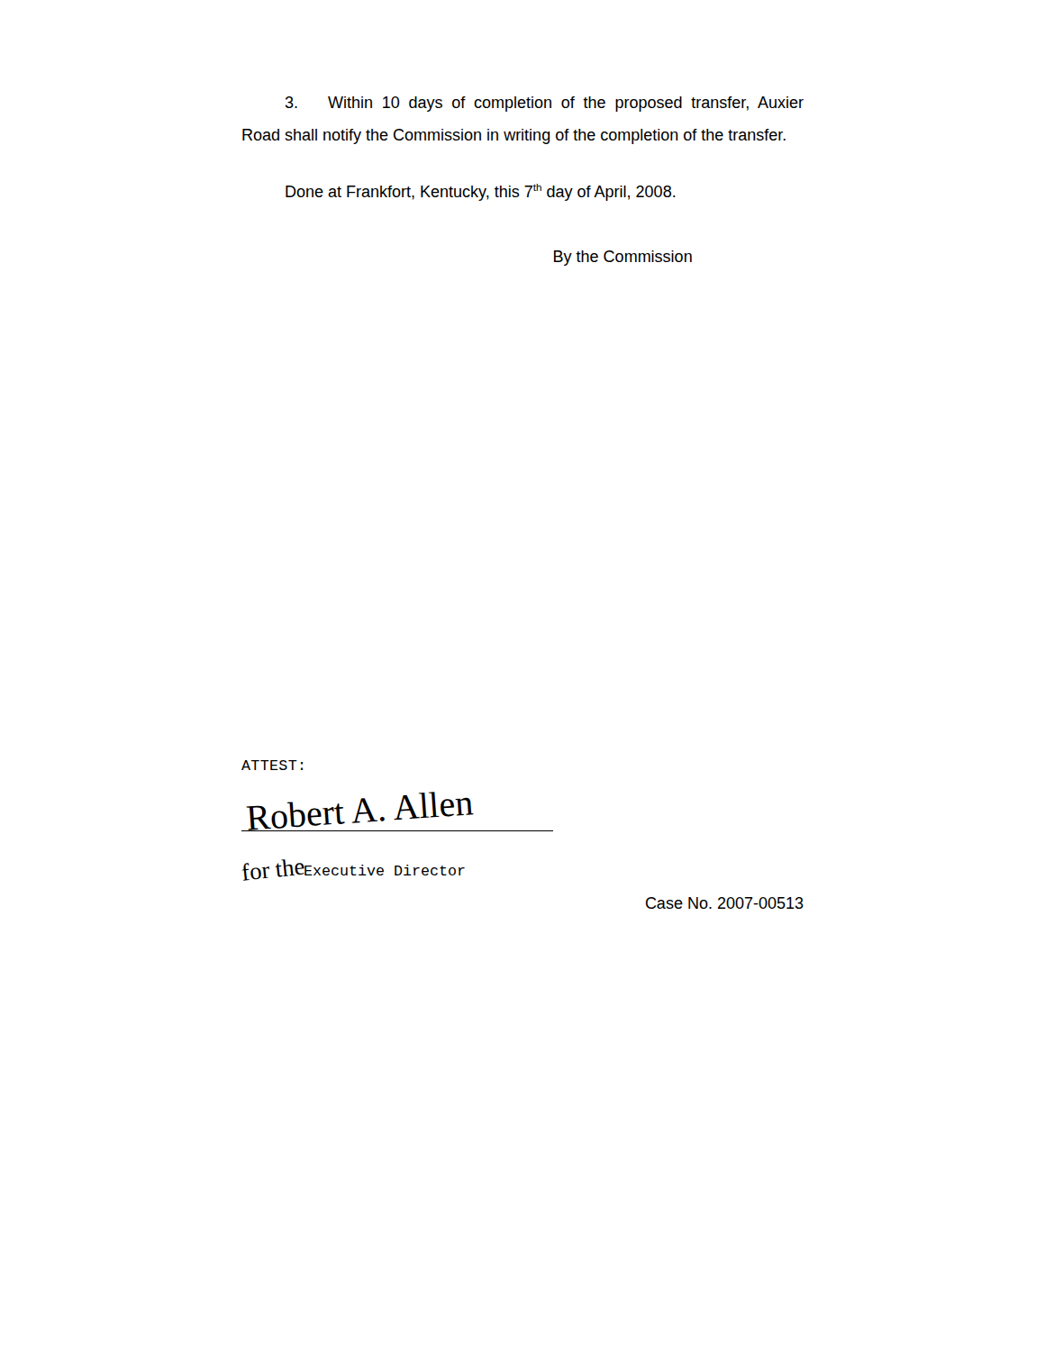3. Within 10 days of completion of the proposed transfer, Auxier Road shall notify the Commission in writing of the completion of the transfer.
Done at Frankfort, Kentucky, this 7th day of April, 2008.
By the Commission
ATTEST:
Robert A. Allen
for the Executive Director
Case No. 2007-00513